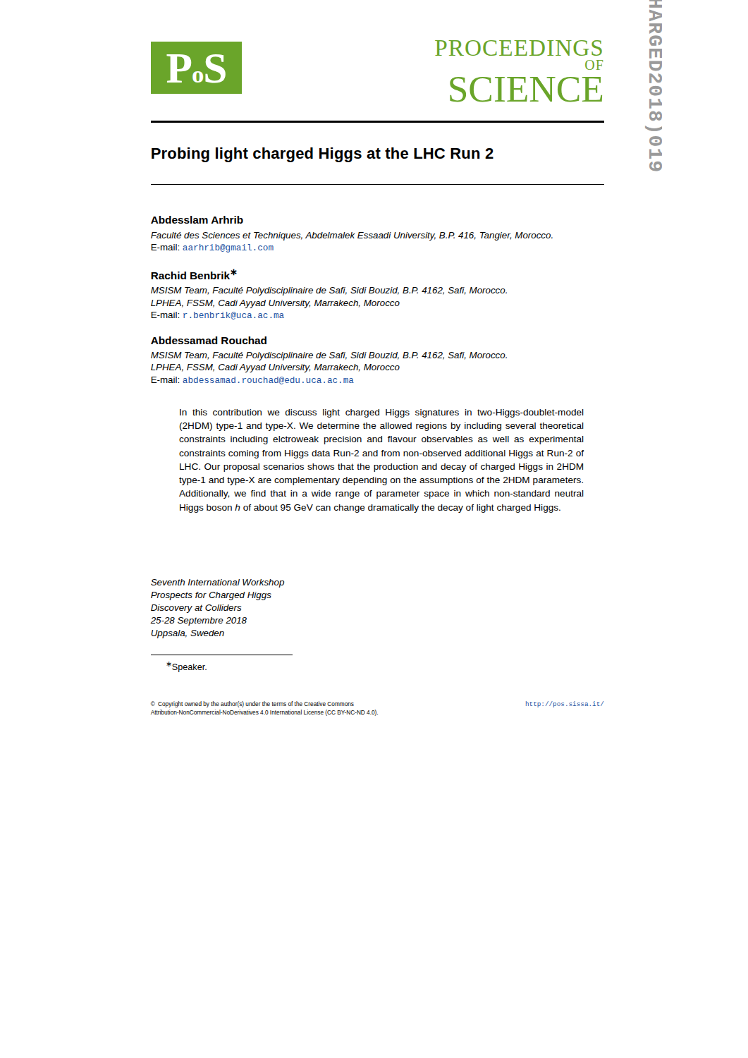Po S
PROCEEDINGS
OF
SCIENCE
Probing light charged Higgs at the LHC Run 2
Abdesslam Arhrib
Faculté des Sciences et Techniques, Abdelmalek Essaadi University, B.P. 416, Tangier, Morocco.
E-mail: aarhrib@gmail.com
Rachid Benbrik∗
MSISM Team, Faculté Polydisciplinaire de Safi, Sidi Bouzid, B.P. 4162, Safi, Morocco.
LPHEA, FSSM, Cadi Ayyad University, Marrakech, Morocco
E-mail: r.benbrik@uca.ac.ma
Abdessamad Rouchad
MSISM Team, Faculté Polydisciplinaire de Safi, Sidi Bouzid, B.P. 4162, Safi, Morocco.
LPHEA, FSSM, Cadi Ayyad University, Marrakech, Morocco
E-mail: abdessamad.rouchad@edu.uca.ac.ma
In this contribution we discuss light charged Higgs signatures in two-Higgs-doublet-model (2HDM) type-1 and type-X. We determine the allowed regions by including several theoretical constraints including elctroweak precision and flavour observables as well as experimental constraints coming from Higgs data Run-2 and from non-observed additional Higgs at Run-2 of LHC. Our proposal scenarios shows that the production and decay of charged Higgs in 2HDM type-1 and type-X are complementary depending on the assumptions of the 2HDM parameters. Additionally, we find that in a wide range of parameter space in which non-standard neutral Higgs boson h of about 95 GeV can change dramatically the decay of light charged Higgs.
Seventh International Workshop
Prospects for Charged Higgs
Discovery at Colliders
25-28 Septembre 2018
Uppsala, Sweden
∗Speaker.
http://pos.sissa.it/ © Copyright owned by the author(s) under the terms of the Creative Commons
Attribution-NonCommercial-NoDerivatives 4.0 International License (CC BY-NC-ND 4.0).
PoS(CHARGED2018)019